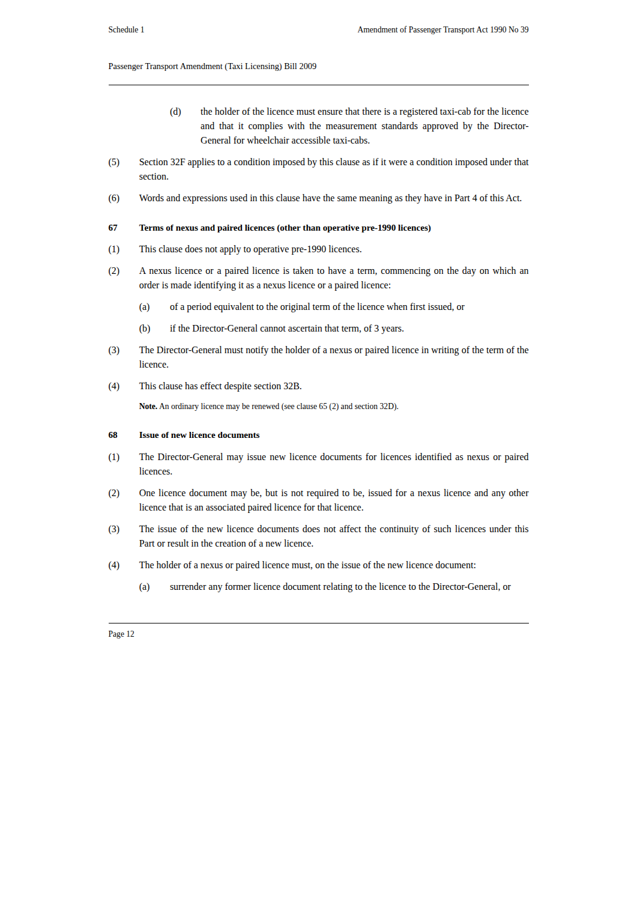Schedule 1 Amendment of Passenger Transport Act 1990 No 39
Passenger Transport Amendment (Taxi Licensing) Bill 2009
(d) the holder of the licence must ensure that there is a registered taxi-cab for the licence and that it complies with the measurement standards approved by the Director-General for wheelchair accessible taxi-cabs.
(5) Section 32F applies to a condition imposed by this clause as if it were a condition imposed under that section.
(6) Words and expressions used in this clause have the same meaning as they have in Part 4 of this Act.
67 Terms of nexus and paired licences (other than operative pre-1990 licences)
(1) This clause does not apply to operative pre-1990 licences.
(2) A nexus licence or a paired licence is taken to have a term, commencing on the day on which an order is made identifying it as a nexus licence or a paired licence:
(a) of a period equivalent to the original term of the licence when first issued, or
(b) if the Director-General cannot ascertain that term, of 3 years.
(3) The Director-General must notify the holder of a nexus or paired licence in writing of the term of the licence.
(4) This clause has effect despite section 32B.
Note. An ordinary licence may be renewed (see clause 65 (2) and section 32D).
68 Issue of new licence documents
(1) The Director-General may issue new licence documents for licences identified as nexus or paired licences.
(2) One licence document may be, but is not required to be, issued for a nexus licence and any other licence that is an associated paired licence for that licence.
(3) The issue of the new licence documents does not affect the continuity of such licences under this Part or result in the creation of a new licence.
(4) The holder of a nexus or paired licence must, on the issue of the new licence document:
(a) surrender any former licence document relating to the licence to the Director-General, or
Page 12